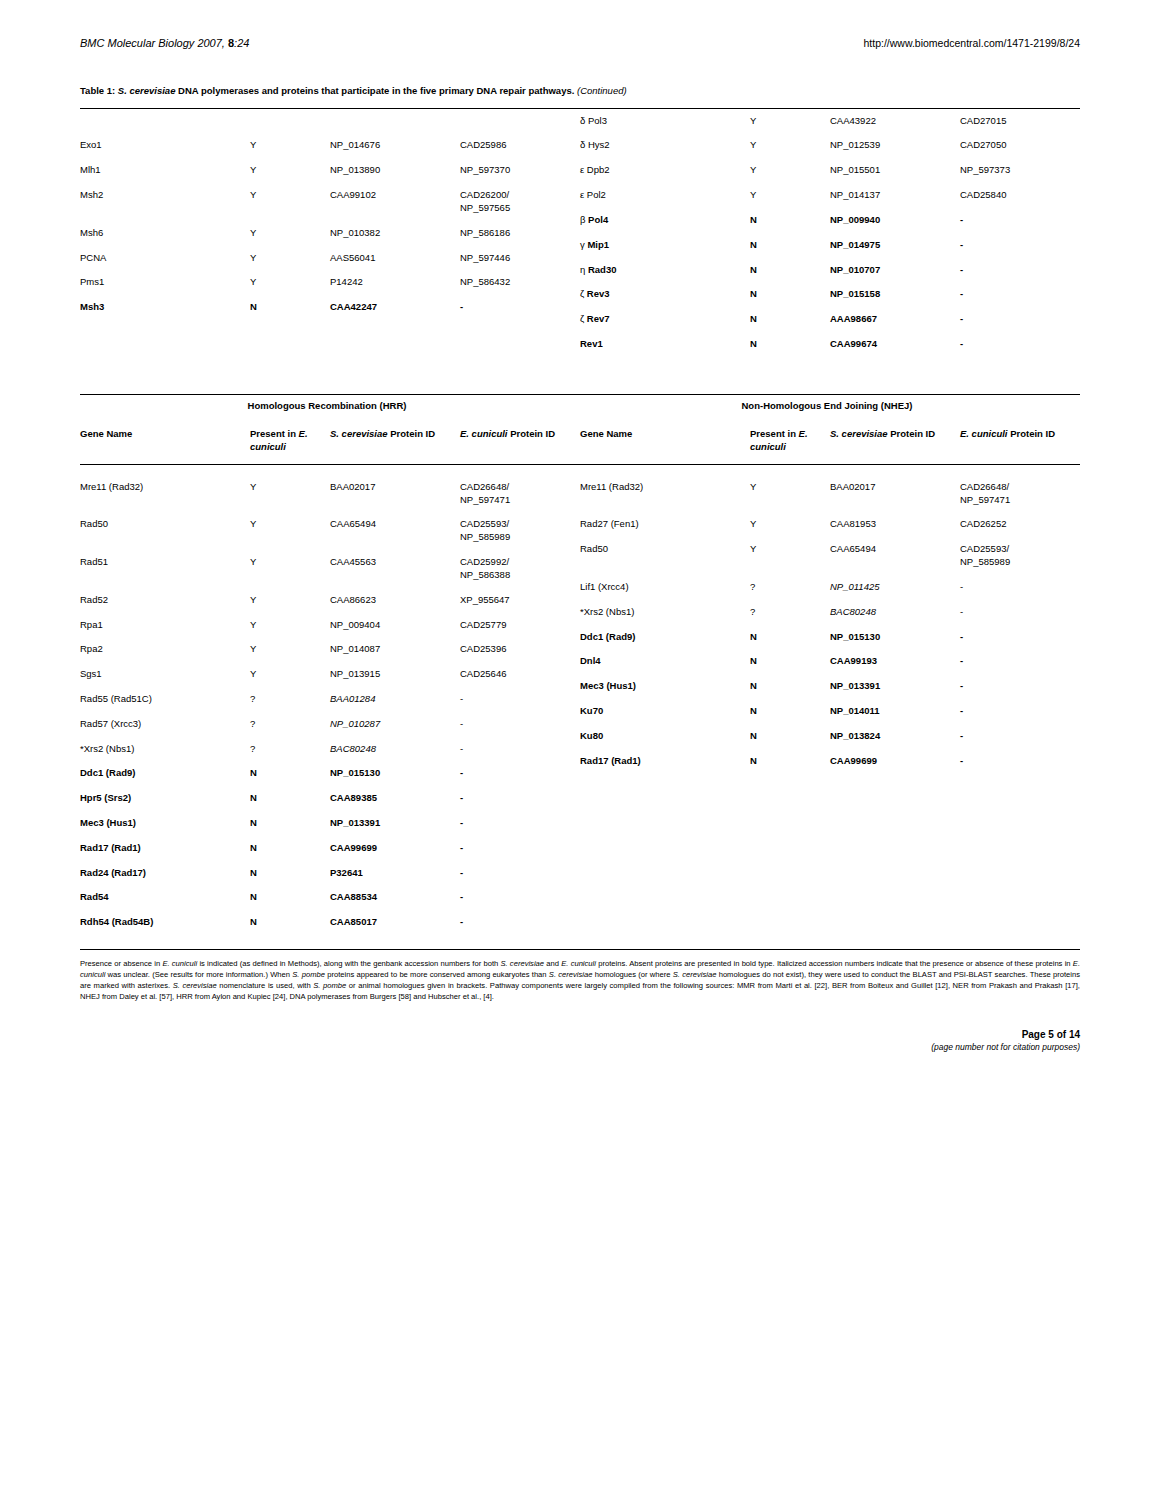BMC Molecular Biology 2007, 8:24
http://www.biomedcentral.com/1471-2199/8/24
Table 1: S. cerevisiae DNA polymerases and proteins that participate in the five primary DNA repair pathways. (Continued)
| / Exo1 / Y / NP_014676 / CAD25986 / / Mlh1 / Y / NP_013890 / NP_597370 / / Msh2 / Y / CAA99102 / CAD26200/ NP_597565 / / Msh6 / Y / NP_010382 / NP_586186 / / PCNA / Y / AAS56041 / NP_597446 / / Pms1 / Y / P14242 / NP_586432 / / Msh3 / N / CAA42247 / - / | | / δ Pol3 / Y / CAA43922 / CAD27015 / / δ Hys2 / Y / NP_012539 / CAD27050 / / ε Dpb2 / Y / NP_015501 / NP_597373 / / ε Pol2 / Y / NP_014137 / CAD25840 / / β Pol4 / N / NP_009940 / - / / γ Mip1 / N / NP_014975 / - / / η Rad30 / N / NP_010707 / - / / ζ Rev3 / N / NP_015158 / - / / ζ Rev7 / N / AAA98667 / - / / Rev1 / N / CAA99674 / - / |
| / Homologous Recombination (HRR) / / Gene Name / Present in E. cuniculi / S. cerevisiae Protein ID / E. cuniculi Protein ID / / Mre11 (Rad32) / Y / BAA02017 / CAD26648/ NP_597471 / / Rad50 / Y / CAA65494 / CAD25593/ NP_585989 / / Rad51 / Y / CAA45563 / CAD25992/ NP_586388 / / Rad52 / Y / CAA86623 / XP_955647 / / Rpa1 / Y / NP_009404 / CAD25779 / / Rpa2 / Y / NP_014087 / CAD25396 / / Sgs1 / Y / NP_013915 / CAD25646 / / Rad55 (Rad51C) / ? / BAA01284 / - / / Rad57 (Xrcc3) / ? / NP_010287 / - / / *Xrs2 (Nbs1) / ? / BAC80248 / - / / Ddc1 (Rad9) / N / NP_015130 / - / / Hpr5 (Srs2) / N / CAA89385 / - / / Mec3 (Hus1) / N / NP_013391 / - / / Rad17 (Rad1) / N / CAA99699 / - / / Rad24 (Rad17) / N / P32641 / - / / Rad54 / N / CAA88534 / - / / Rdh54 (Rad54B) / N / CAA85017 / - / | | / Non-Homologous End Joining (NHEJ) / / Gene Name / Present in E. cuniculi / S. cerevisiae Protein ID / E. cuniculi Protein ID / / Mre11 (Rad32) / Y / BAA02017 / CAD26648/ NP_597471 / / Rad27 (Fen1) / Y / CAA81953 / CAD26252 / / Rad50 / Y / CAA65494 / CAD25593/ NP_585989 / / Lif1 (Xrcc4) / ? / NP_011425 / - / / *Xrs2 (Nbs1) / ? / BAC80248 / - / / Ddc1 (Rad9) / N / NP_015130 / - / / Dnl4 / N / CAA99193 / - / / Mec3 (Hus1) / N / NP_013391 / - / / Ku70 / N / NP_014011 / - / / Ku80 / N / NP_013824 / - / / Rad17 (Rad1) / N / CAA99699 / - / |
Presence or absence in E. cuniculi is indicated (as defined in Methods), along with the genbank accession numbers for both S. cerevisiae and E. cuniculi proteins. Absent proteins are presented in bold type. Italicized accession numbers indicate that the presence or absence of these proteins in E. cuniculi was unclear. (See results for more information.) When S. pombe proteins appeared to be more conserved among eukaryotes than S. cerevisiae homologues (or where S. cerevisiae homologues do not exist), they were used to conduct the BLAST and PSI-BLAST searches. These proteins are marked with asterixes. S. cerevisiae nomenclature is used, with S. pombe or animal homologues given in brackets. Pathway components were largely compiled from the following sources: MMR from Marti et al. [22], BER from Boiteux and Guillet [12], NER from Prakash and Prakash [17], NHEJ from Daley et al. [57], HRR from Aylon and Kupiec [24], DNA polymerases from Burgers [58] and Hubscher et al., [4].
Page 5 of 14
(page number not for citation purposes)